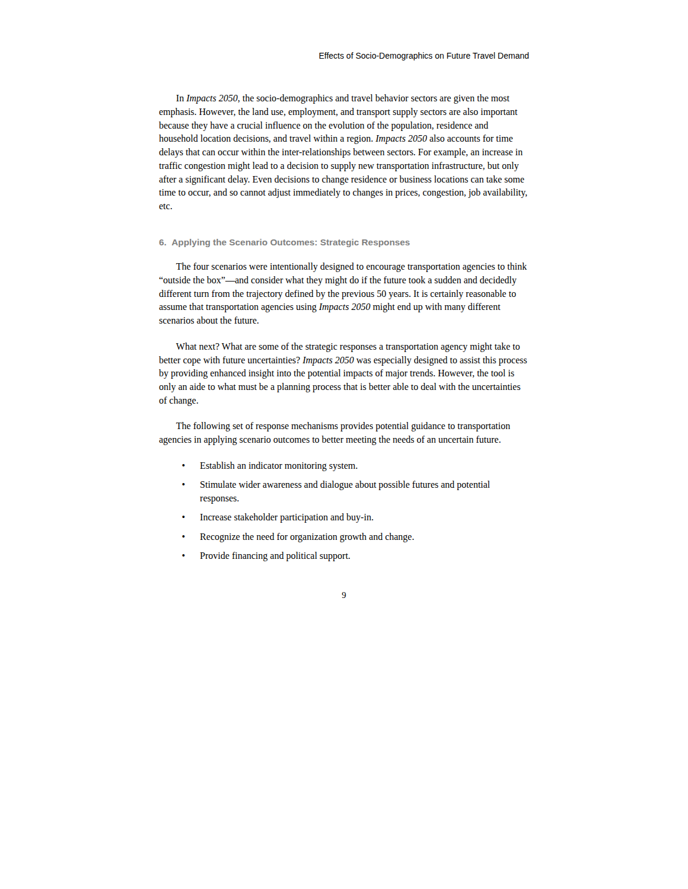Effects of Socio-Demographics on Future Travel Demand
In Impacts 2050, the socio-demographics and travel behavior sectors are given the most emphasis. However, the land use, employment, and transport supply sectors are also important because they have a crucial influence on the evolution of the population, residence and household location decisions, and travel within a region. Impacts 2050 also accounts for time delays that can occur within the inter-relationships between sectors. For example, an increase in traffic congestion might lead to a decision to supply new transportation infrastructure, but only after a significant delay. Even decisions to change residence or business locations can take some time to occur, and so cannot adjust immediately to changes in prices, congestion, job availability, etc.
6. Applying the Scenario Outcomes: Strategic Responses
The four scenarios were intentionally designed to encourage transportation agencies to think “outside the box”—and consider what they might do if the future took a sudden and decidedly different turn from the trajectory defined by the previous 50 years. It is certainly reasonable to assume that transportation agencies using Impacts 2050 might end up with many different scenarios about the future.
What next? What are some of the strategic responses a transportation agency might take to better cope with future uncertainties? Impacts 2050 was especially designed to assist this process by providing enhanced insight into the potential impacts of major trends. However, the tool is only an aide to what must be a planning process that is better able to deal with the uncertainties of change.
The following set of response mechanisms provides potential guidance to transportation agencies in applying scenario outcomes to better meeting the needs of an uncertain future.
Establish an indicator monitoring system.
Stimulate wider awareness and dialogue about possible futures and potential responses.
Increase stakeholder participation and buy-in.
Recognize the need for organization growth and change.
Provide financing and political support.
9